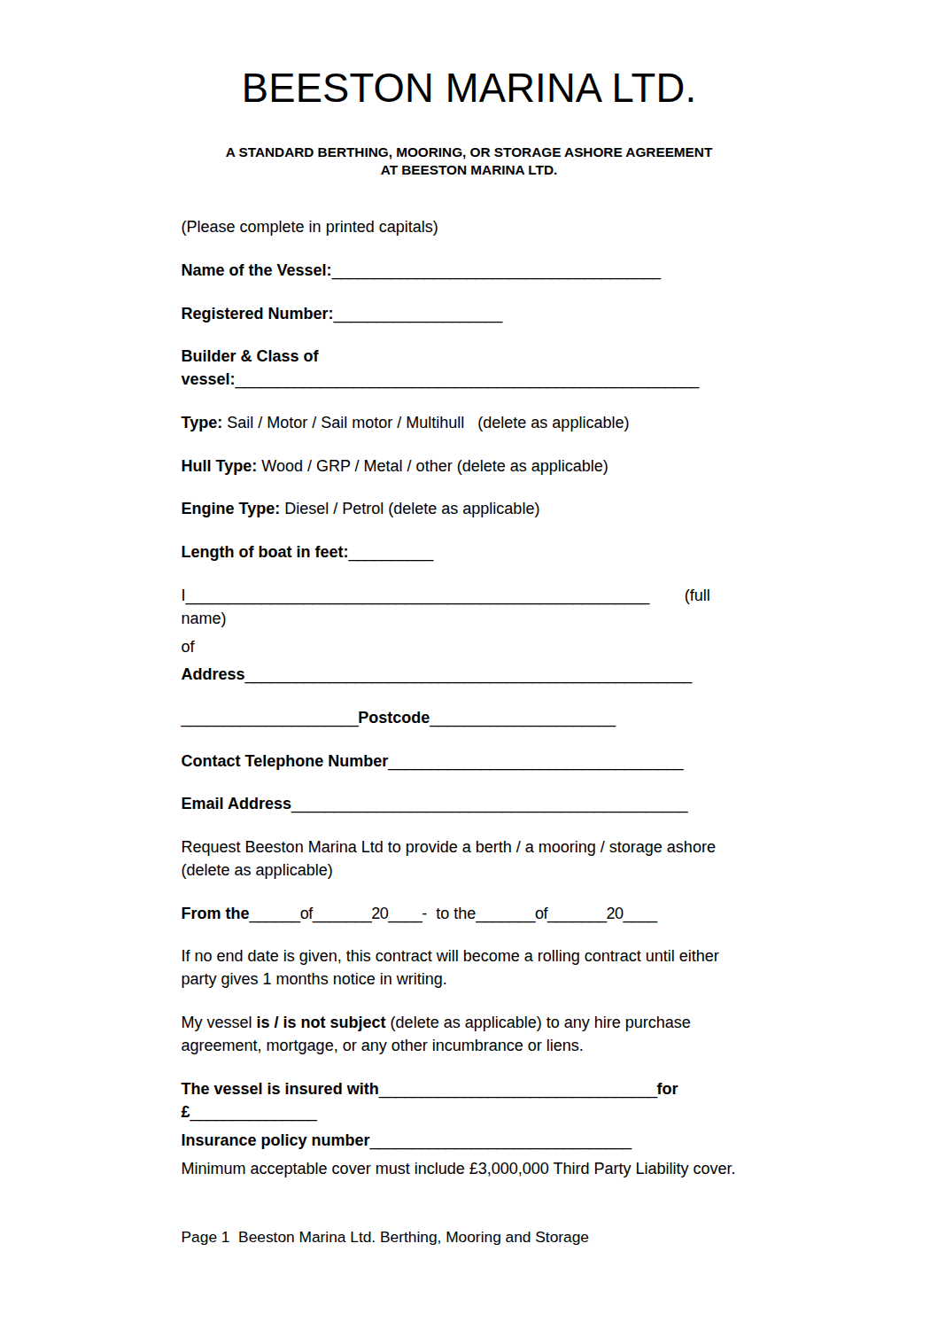BEESTON MARINA LTD.
A STANDARD BERTHING, MOORING, OR STORAGE ASHORE AGREEMENT
AT BEESTON MARINA LTD.
(Please complete in printed capitals)
Name of the Vessel:_______________________________________
Registered Number:____________________
Builder & Class of vessel:_______________________________________________________
Type: Sail / Motor / Sail motor / Multihull (delete as applicable)
Hull Type: Wood / GRP / Metal / other (delete as applicable)
Engine Type: Diesel / Petrol (delete as applicable)
Length of boat in feet:__________
I_______________________________________________________ (full name)
of
Address_____________________________________________________
_____________________Postcode______________________
Contact Telephone Number___________________________________
Email Address_______________________________________________
Request Beeston Marina Ltd to provide a berth / a mooring / storage ashore (delete as applicable)
From the______of_______20____- to the_______of_______20____
If no end date is given, this contract will become a rolling contract until either party gives 1 months notice in writing.
My vessel is / is not subject (delete as applicable) to any hire purchase agreement, mortgage, or any other incumbrance or liens.
The vessel is insured with_________________________________for £_______________
Insurance policy number_______________________________
Minimum acceptable cover must include £3,000,000 Third Party Liability cover.
Page 1 Beeston Marina Ltd. Berthing, Mooring and Storage